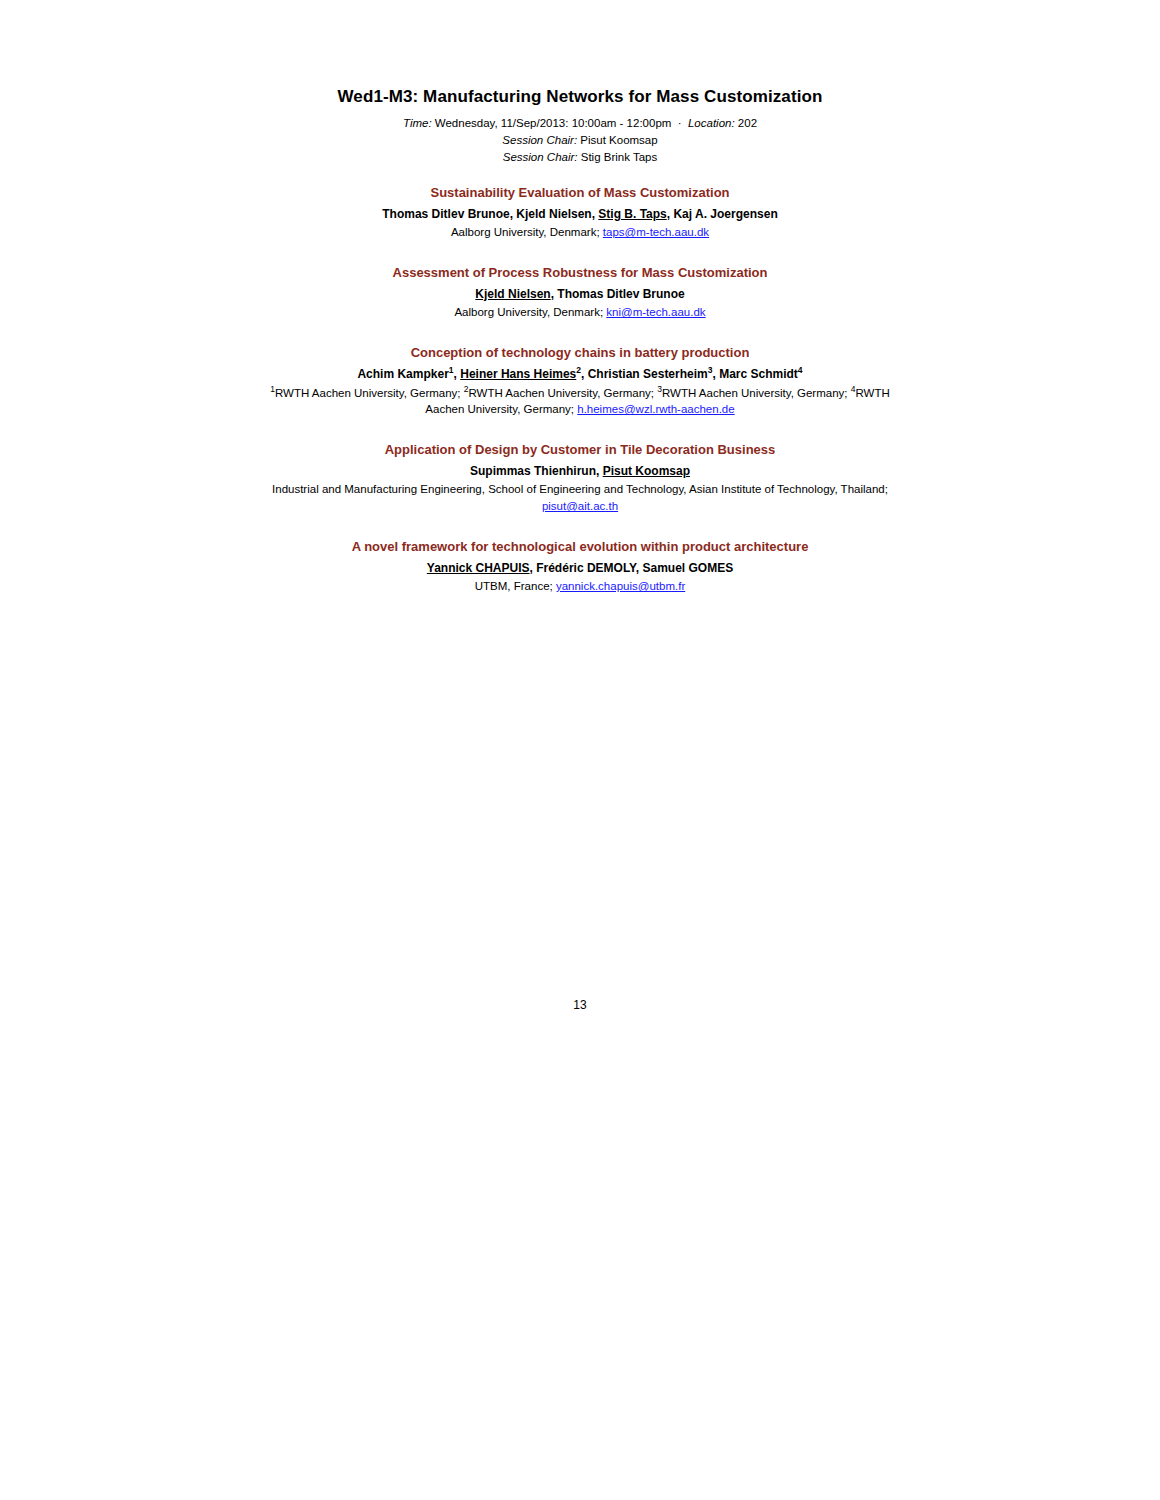Wed1-M3: Manufacturing Networks for Mass Customization
Time: Wednesday, 11/Sep/2013: 10:00am - 12:00pm · Location: 202
Session Chair: Pisut Koomsap
Session Chair: Stig Brink Taps
Sustainability Evaluation of Mass Customization
Thomas Ditlev Brunoe, Kjeld Nielsen, Stig B. Taps, Kaj A. Joergensen
Aalborg University, Denmark; taps@m-tech.aau.dk
Assessment of Process Robustness for Mass Customization
Kjeld Nielsen, Thomas Ditlev Brunoe
Aalborg University, Denmark; kni@m-tech.aau.dk
Conception of technology chains in battery production
Achim Kampker1, Heiner Hans Heimes2, Christian Sesterheim3, Marc Schmidt4
1RWTH Aachen University, Germany; 2RWTH Aachen University, Germany; 3RWTH Aachen University, Germany; 4RWTH Aachen University, Germany; h.heimes@wzl.rwth-aachen.de
Application of Design by Customer in Tile Decoration Business
Supimmas Thienhirun, Pisut Koomsap
Industrial and Manufacturing Engineering, School of Engineering and Technology, Asian Institute of Technology, Thailand; pisut@ait.ac.th
A novel framework for technological evolution within product architecture
Yannick CHAPUIS, Frédéric DEMOLY, Samuel GOMES
UTBM, France; yannick.chapuis@utbm.fr
13